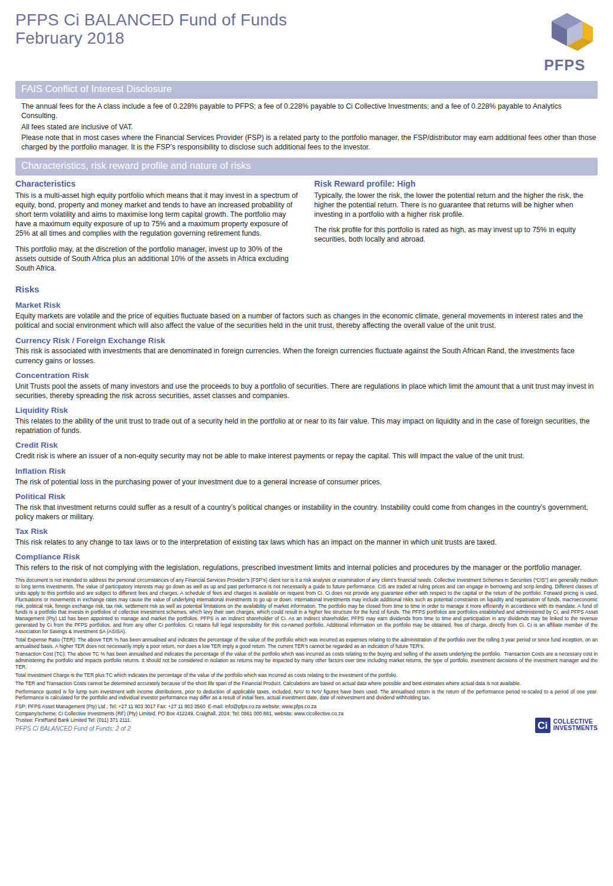PFPS Ci BALANCED Fund of Funds February 2018
PFPS
FAIS Conflict of Interest Disclosure
The annual fees for the A class include a fee of 0.228% payable to PFPS; a fee of 0.228% payable to Ci Collective Investments; and a fee of 0.228% payable to Analytics Consulting.
All fees stated are inclusive of VAT.
Please note that in most cases where the Financial Services Provider (FSP) is a related party to the portfolio manager, the FSP/distributor may earn additional fees other than those charged by the portfolio manager. It is the FSP’s responsibility to disclose such additional fees to the investor.
Characteristics, risk reward profile and nature of risks
Characteristics
This is a multi-asset high equity portfolio which means that it may invest in a spectrum of equity, bond, property and money market and tends to have an increased probability of short term volatility and aims to maximise long term capital growth. The portfolio may have a maximum equity exposure of up to 75% and a maximum property exposure of 25% at all times and complies with the regulation governing retirement funds.
This portfolio may, at the discretion of the portfolio manager, invest up to 30% of the assets outside of South Africa plus an additional 10% of the assets in Africa excluding South Africa.
Risk Reward profile: High
Typically, the lower the risk, the lower the potential return and the higher the risk, the higher the potential return. There is no guarantee that returns will be higher when investing in a portfolio with a higher risk profile.
The risk profile for this portfolio is rated as high, as may invest up to 75% in equity securities, both locally and abroad.
Risks
Market Risk
Equity markets are volatile and the price of equities fluctuate based on a number of factors such as changes in the economic climate, general movements in interest rates and the political and social environment which will also affect the value of the securities held in the unit trust, thereby affecting the overall value of the unit trust.
Currency Risk / Foreign Exchange Risk
This risk is associated with investments that are denominated in foreign currencies. When the foreign currencies fluctuate against the South African Rand, the investments face currency gains or losses.
Concentration Risk
Unit Trusts pool the assets of many investors and use the proceeds to buy a portfolio of securities. There are regulations in place which limit the amount that a unit trust may invest in securities, thereby spreading the risk across securities, asset classes and companies.
Liquidity Risk
This relates to the ability of the unit trust to trade out of a security held in the portfolio at or near to its fair value. This may impact on liquidity and in the case of foreign securities, the repatriation of funds.
Credit Risk
Credit risk is where an issuer of a non-equity security may not be able to make interest payments or repay the capital. This will impact the value of the unit trust.
Inflation Risk
The risk of potential loss in the purchasing power of your investment due to a general increase of consumer prices.
Political Risk
The risk that investment returns could suffer as a result of a country’s political changes or instability in the country. Instability could come from changes in the country’s government, policy makers or military.
Tax Risk
This risk relates to any change to tax laws or to the interpretation of existing tax laws which has an impact on the manner in which unit trusts are taxed.
Compliance Risk
This refers to the risk of not complying with the legislation, regulations, prescribed investment limits and internal policies and procedures by the manager or the portfolio manager.
This document is not intended to address the personal circumstances of any Financial Services Provider’s (FSP’s) client nor is it a risk analysis or examination of any client’s financial needs. Collective Investment Schemes in Securities (“CIS”) are generally medium to long terms investments. The value of participatory interests may go down as well as up and past performance is not necessarily a guide to future performance. CIS are traded at ruling prices and can engage in borrowing and scrip lending. Different classes of units apply to this portfolio and are subject to different fees and charges. A schedule of fees and charges is available on request from Ci. Ci does not provide any guarantee either with respect to the capital or the return of the portfolio. Forward pricing is used. Fluctuations or movements in exchange rates may cause the value of underlying international investments to go up or down. International Investments may include additional risks such as potential constraints on liquidity and repatriation of funds, macroeconomic risk, political risk, foreign exchange risk, tax risk, settlement risk as well as potential limitations on the availability of market information. The portfolio may be closed from time to time in order to manage it more efficiently in accordance with its mandate. A fund of funds is a portfolio that invests in portfolios of collective investment schemes, which levy their own charges, which could result in a higher fee structure for the fund of funds. The PFPS portfolios are portfolios established and administered by Ci, and PFPS Asset Management (Pty) Ltd has been appointed to manage and market the portfolios. PFPS is an indirect shareholder of Ci. As an indirect shareholder, PFPS may earn dividends from time to time and participation in any dividends may be linked to the revenue generated by Ci from the PFPS portfolios, and from any other Ci portfolios. Ci retains full legal responsibility for this co-named portfolio. Additional information on the portfolio may be obtained, free of charge, directly from Ci. Ci is an affiliate member of the Association for Savings & Investment SA (ASISA).
Total Expense Ratio (TER): The above TER % has been annualised and indicates the percentage of the value of the portfolio which was incurred as expenses relating to the administration of the portfolio over the rolling 3 year period or since fund inception, on an annualised basis. A higher TER does not necessarily imply a poor return, nor does a low TER imply a good return. The current TER’s cannot be regarded as an indication of future TER’s.
Transaction Cost (TC): The above TC % has been annualised and indicates the percentage of the value of the portfolio which was incurred as costs relating to the buying and selling of the assets underlying the portfolio. Transaction Costs are a necessary cost in administering the portfolio and impacts portfolio returns. It should not be considered in isolation as returns may be impacted by many other factors over time including market returns, the type of portfolio, investment decisions of the investment manager and the TER.
Total Investment Charge is the TER plus TC which indicates the percentage of the value of the portfolio which was incurred as costs relating to the investment of the portfolio.
The TER and Transaction Costs cannot be determined accurately because of the short life span of the Financial Product. Calculations are based on actual data where possible and best estimates where actual data is not available.
Performance quoted is for lump sum investment with income distributions, prior to deduction of applicable taxes, included. NAV to NAV figures have been used. The annualised return is the return of the performance period re-scaled to a period of one year. Performance is calculated for the portfolio and individual investor performance may differ as a result of initial fees, actual investment date, date of reinvestment and dividend withholding tax.
FSP: PFPS Asset Management (Pty) Ltd , Tel: +27 11 803 3017 Fax: +27 11 803 3560 E-mail: info@pfps.co.za website: www.pfps.co.za
Company/scheme: Ci Collective Investments (RF) (Pty) Limited, PO Box 412249, Craighall, 2024; Tel: 0861 000 881, website: www.cicollective.co.za
Trustee: FirstRand Bank Limited Tel: (011) 371 2111.
PFPS Ci BALANCED Fund of Funds: 2 of 2
Ci
COLLECTIVE INVESTMENTS